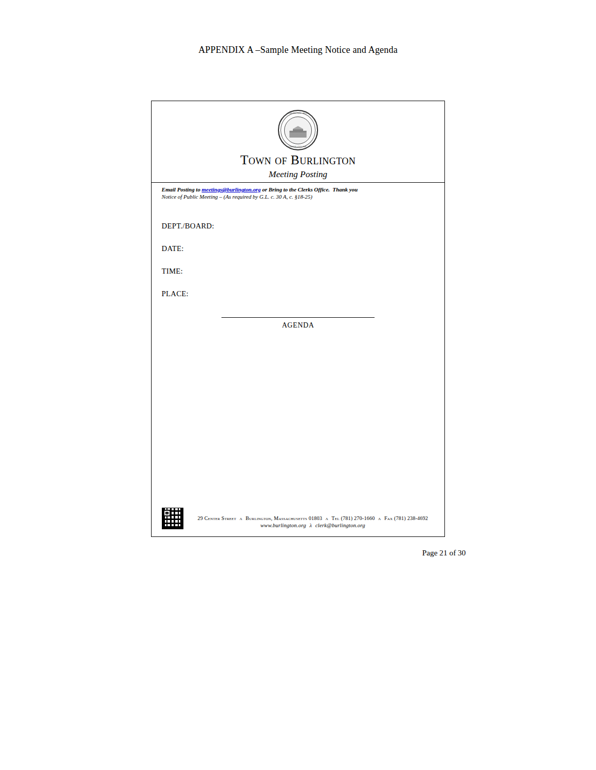APPENDIX A –Sample Meeting Notice and Agenda
BURLINGTON · MASS
INCORPORATED FEB. 28
Town of Burlington
Meeting Posting
Email Posting to meetings@burlington.org or Bring to the Clerks Office. Thank you
Notice of Public Meeting – (As required by G.L. c. 30 A, c. §18-25)
DEPT./BOARD:
DATE:
TIME:
PLACE:
AGENDA
29 Center Street λ Burlington, Massachusetts 01803 λ Tel (781) 270-1660 λ Fax (781) 238-4692
www.burlington.org λ clerk@burlington.org
Page 21 of 30